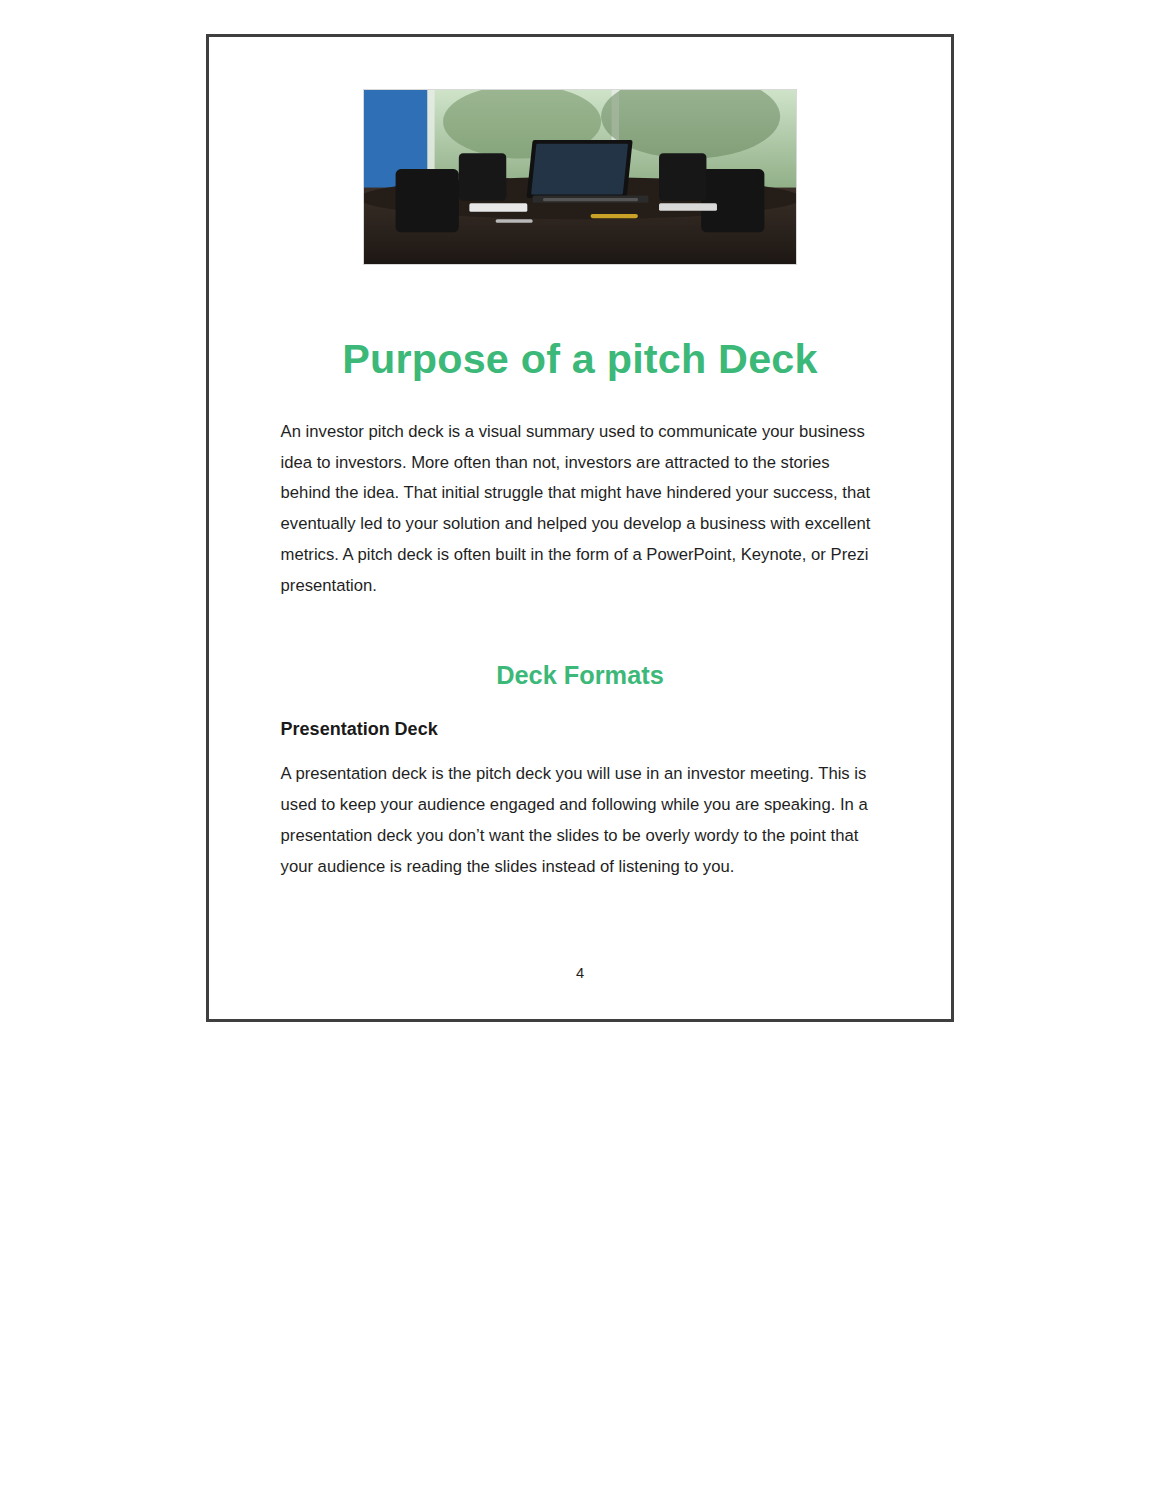Purpose of a pitch Deck
An investor pitch deck is a visual summary used to communicate your business idea to investors. More often than not, investors are attracted to the stories behind the idea. That initial struggle that might have hindered your success, that eventually led to your solution and helped you develop a business with excellent metrics. A pitch deck is often built in the form of a PowerPoint, Keynote, or Prezi presentation.
Deck Formats
Presentation Deck
A presentation deck is the pitch deck you will use in an investor meeting. This is used to keep your audience engaged and following while you are speaking. In a presentation deck you don’t want the slides to be overly wordy to the point that your audience is reading the slides instead of listening to you.
4